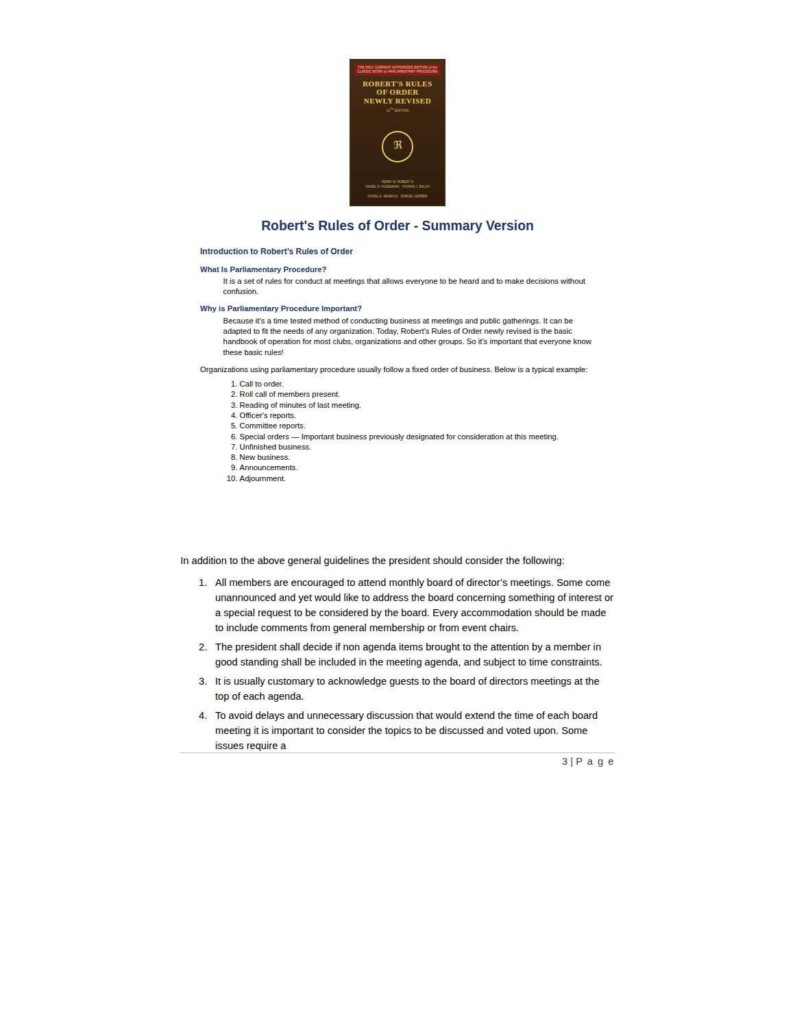THE ONLY CURRENT AUTHORIZED EDITION of the CLASSIC WORK on PARLIAMENTARY PROCEDURE
ROBERT'S RULES
OF ORDER
NEWLY REVISED
11TH EDITION
ℜ
HENRY M. ROBERT III
DANIEL H. HONEMANN · THOMAS J. BALCH
DANIEL E. SEABOLD · SHMUEL GERBER
Robert's Rules of Order - Summary Version
Introduction to Robert’s Rules of Order
What Is Parliamentary Procedure?
It is a set of rules for conduct at meetings that allows everyone to be heard and to make decisions without confusion.
Why is Parliamentary Procedure Important?
Because it's a time tested method of conducting business at meetings and public gatherings. It can be adapted to fit the needs of any organization. Today, Robert's Rules of Order newly revised is the basic handbook of operation for most clubs, organizations and other groups. So it's important that everyone know these basic rules!
Organizations using parliamentary procedure usually follow a fixed order of business. Below is a typical example:
Call to order.
Roll call of members present.
Reading of minutes of last meeting.
Officer's reports.
Committee reports.
Special orders — Important business previously designated for consideration at this meeting.
Unfinished business.
New business.
Announcements.
Adjournment.
In addition to the above general guidelines the president should consider the following:
All members are encouraged to attend monthly board of director’s meetings. Some come unannounced and yet would like to address the board concerning something of interest or a special request to be considered by the board. Every accommodation should be made to include comments from general membership or from event chairs.
The president shall decide if non agenda items brought to the attention by a member in good standing shall be included in the meeting agenda, and subject to time constraints.
It is usually customary to acknowledge guests to the board of directors meetings at the top of each agenda.
To avoid delays and unnecessary discussion that would extend the time of each board meeting it is important to consider the topics to be discussed and voted upon. Some issues require a
3 | P a g e